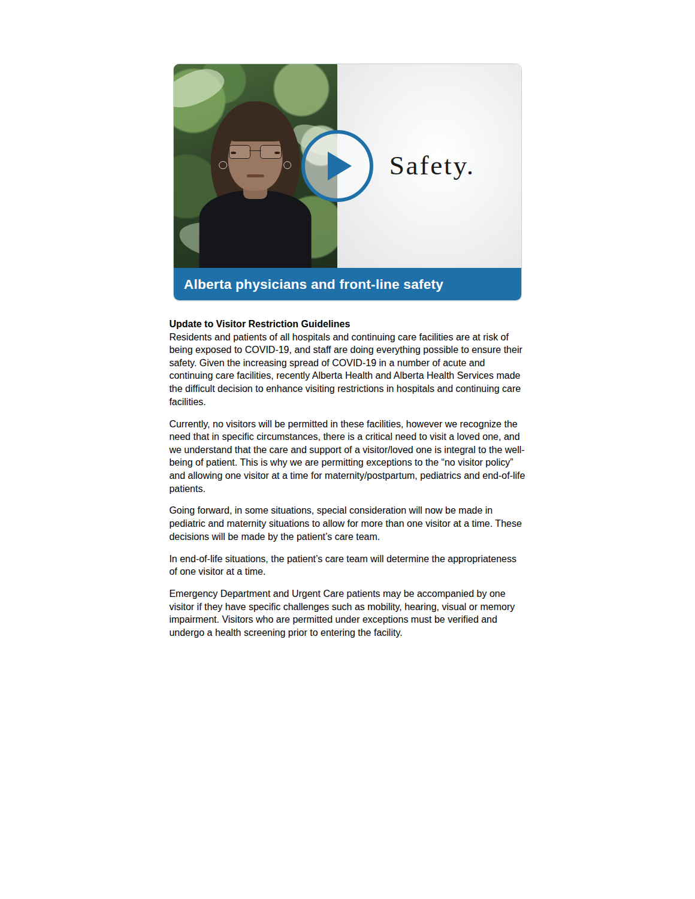Safety.
Alberta physicians and front-line safety
Update to Visitor Restriction Guidelines
Residents and patients of all hospitals and continuing care facilities are at risk of being exposed to COVID-19, and staff are doing everything possible to ensure their safety. Given the increasing spread of COVID-19 in a number of acute and continuing care facilities, recently Alberta Health and Alberta Health Services made the difficult decision to enhance visiting restrictions in hospitals and continuing care facilities.
Currently, no visitors will be permitted in these facilities, however we recognize the need that in specific circumstances, there is a critical need to visit a loved one, and we understand that the care and support of a visitor/loved one is integral to the well-being of patient. This is why we are permitting exceptions to the “no visitor policy” and allowing one visitor at a time for maternity/postpartum, pediatrics and end-of-life patients.
Going forward, in some situations, special consideration will now be made in pediatric and maternity situations to allow for more than one visitor at a time. These decisions will be made by the patient’s care team.
In end-of-life situations, the patient’s care team will determine the appropriateness of one visitor at a time.
Emergency Department and Urgent Care patients may be accompanied by one visitor if they have specific challenges such as mobility, hearing, visual or memory impairment. Visitors who are permitted under exceptions must be verified and undergo a health screening prior to entering the facility.